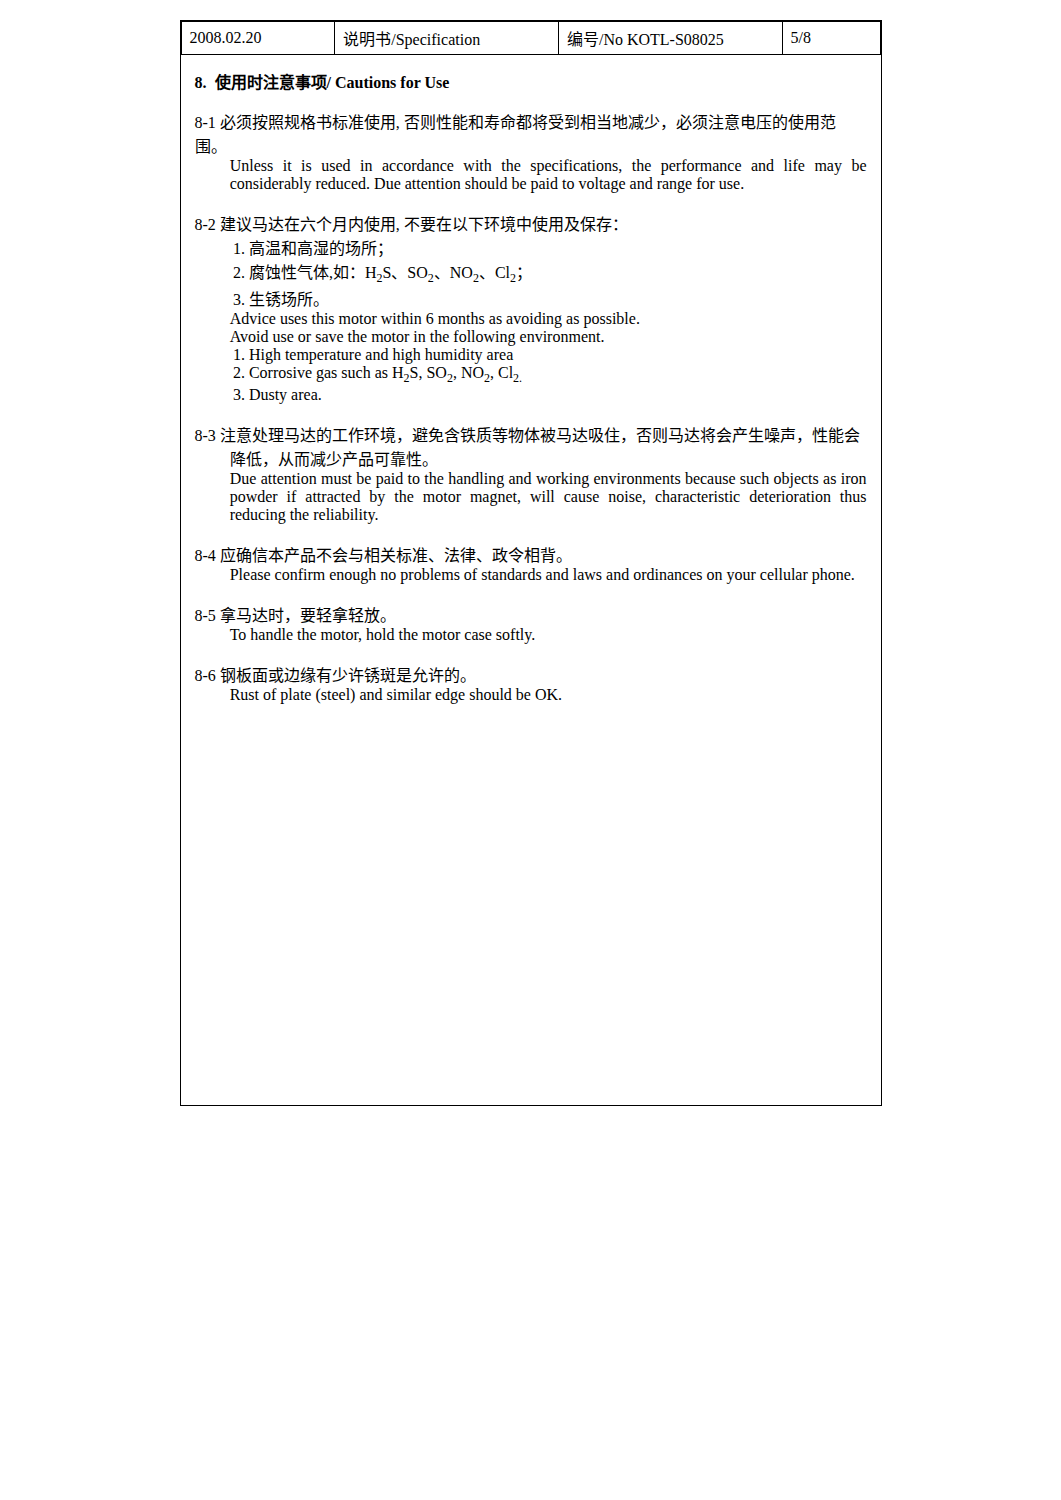| 2008.02.20 | 说明书/Specification | 编号/No KOTL-S08025 | 5/8 |
8. 使用时注意事项/ Cautions for Use
8-1 必须按照规格书标准使用, 否则性能和寿命都将受到相当地减少，必须注意电压的使用范围。
Unless it is used in accordance with the specifications, the performance and life may be considerably reduced. Due attention should be paid to voltage and range for use.
8-2 建议马达在六个月内使用, 不要在以下环境中使用及保存：
高温和高湿的场所；
腐蚀性气体,如：H2S、SO2、NO2、Cl2；
生锈场所。
Advice uses this motor within 6 months as avoiding as possible.
Avoid use or save the motor in the following environment.
High temperature and high humidity area
Corrosive gas such as H2S, SO2, NO2, Cl2.
Dusty area.
8-3 注意处理马达的工作环境，避免含铁质等物体被马达吸住，否则马达将会产生噪声，性能会
降低，从而减少产品可靠性。
Due attention must be paid to the handling and working environments because such objects as iron powder if attracted by the motor magnet, will cause noise, characteristic deterioration thus reducing the reliability.
8-4 应确信本产品不会与相关标准、法律、政令相背。
Please confirm enough no problems of standards and laws and ordinances on your cellular phone.
8-5 拿马达时，要轻拿轻放。
To handle the motor, hold the motor case softly.
8-6 钢板面或边缘有少许锈斑是允许的。
Rust of plate (steel) and similar edge should be OK.